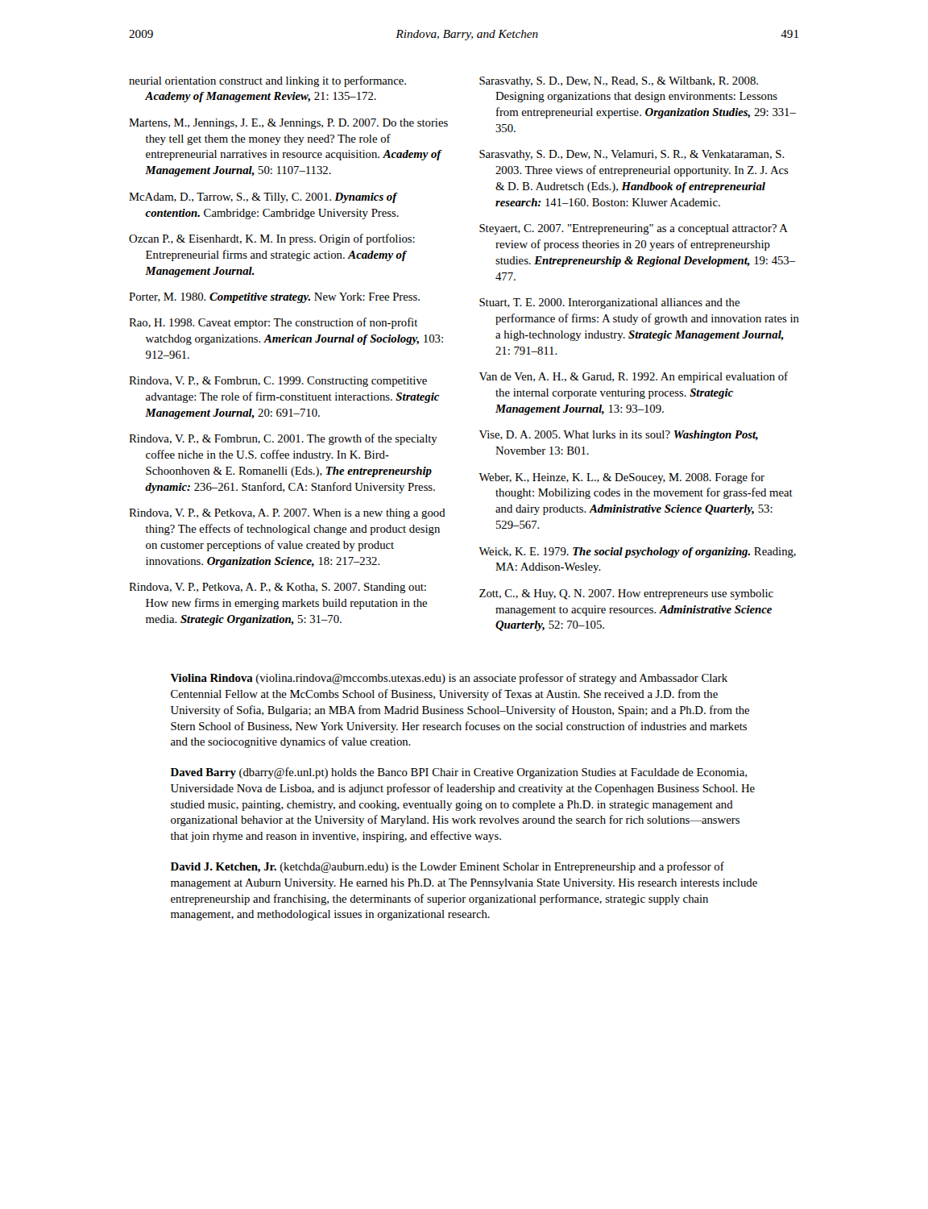2009 Rindova, Barry, and Ketchen 491
neurial orientation construct and linking it to performance. Academy of Management Review, 21: 135–172.
Martens, M., Jennings, J. E., & Jennings, P. D. 2007. Do the stories they tell get them the money they need? The role of entrepreneurial narratives in resource acquisition. Academy of Management Journal, 50: 1107–1132.
McAdam, D., Tarrow, S., & Tilly, C. 2001. Dynamics of contention. Cambridge: Cambridge University Press.
Ozcan P., & Eisenhardt, K. M. In press. Origin of portfolios: Entrepreneurial firms and strategic action. Academy of Management Journal.
Porter, M. 1980. Competitive strategy. New York: Free Press.
Rao, H. 1998. Caveat emptor: The construction of non-profit watchdog organizations. American Journal of Sociology, 103: 912–961.
Rindova, V. P., & Fombrun, C. 1999. Constructing competitive advantage: The role of firm-constituent interactions. Strategic Management Journal, 20: 691–710.
Rindova, V. P., & Fombrun, C. 2001. The growth of the specialty coffee niche in the U.S. coffee industry. In K. Bird-Schoonhoven & E. Romanelli (Eds.), The entrepreneurship dynamic: 236–261. Stanford, CA: Stanford University Press.
Rindova, V. P., & Petkova, A. P. 2007. When is a new thing a good thing? The effects of technological change and product design on customer perceptions of value created by product innovations. Organization Science, 18: 217–232.
Rindova, V. P., Petkova, A. P., & Kotha, S. 2007. Standing out: How new firms in emerging markets build reputation in the media. Strategic Organization, 5: 31–70.
Sarasvathy, S. D., Dew, N., Read, S., & Wiltbank, R. 2008. Designing organizations that design environments: Lessons from entrepreneurial expertise. Organization Studies, 29: 331–350.
Sarasvathy, S. D., Dew, N., Velamuri, S. R., & Venkataraman, S. 2003. Three views of entrepreneurial opportunity. In Z. J. Acs & D. B. Audretsch (Eds.), Handbook of entrepreneurial research: 141–160. Boston: Kluwer Academic.
Steyaert, C. 2007. "Entrepreneuring" as a conceptual attractor? A review of process theories in 20 years of entrepreneurship studies. Entrepreneurship & Regional Development, 19: 453–477.
Stuart, T. E. 2000. Interorganizational alliances and the performance of firms: A study of growth and innovation rates in a high-technology industry. Strategic Management Journal, 21: 791–811.
Van de Ven, A. H., & Garud, R. 1992. An empirical evaluation of the internal corporate venturing process. Strategic Management Journal, 13: 93–109.
Vise, D. A. 2005. What lurks in its soul? Washington Post, November 13: B01.
Weber, K., Heinze, K. L., & DeSoucey, M. 2008. Forage for thought: Mobilizing codes in the movement for grass-fed meat and dairy products. Administrative Science Quarterly, 53: 529–567.
Weick, K. E. 1979. The social psychology of organizing. Reading, MA: Addison-Wesley.
Zott, C., & Huy, Q. N. 2007. How entrepreneurs use symbolic management to acquire resources. Administrative Science Quarterly, 52: 70–105.
Violina Rindova (violina.rindova@mccombs.utexas.edu) is an associate professor of strategy and Ambassador Clark Centennial Fellow at the McCombs School of Business, University of Texas at Austin. She received a J.D. from the University of Sofia, Bulgaria; an MBA from Madrid Business School–University of Houston, Spain; and a Ph.D. from the Stern School of Business, New York University. Her research focuses on the social construction of industries and markets and the sociocognitive dynamics of value creation.
Daved Barry (dbarry@fe.unl.pt) holds the Banco BPI Chair in Creative Organization Studies at Faculdade de Economia, Universidade Nova de Lisboa, and is adjunct professor of leadership and creativity at the Copenhagen Business School. He studied music, painting, chemistry, and cooking, eventually going on to complete a Ph.D. in strategic management and organizational behavior at the University of Maryland. His work revolves around the search for rich solutions—answers that join rhyme and reason in inventive, inspiring, and effective ways.
David J. Ketchen, Jr. (ketchda@auburn.edu) is the Lowder Eminent Scholar in Entrepreneurship and a professor of management at Auburn University. He earned his Ph.D. at The Pennsylvania State University. His research interests include entrepreneurship and franchising, the determinants of superior organizational performance, strategic supply chain management, and methodological issues in organizational research.